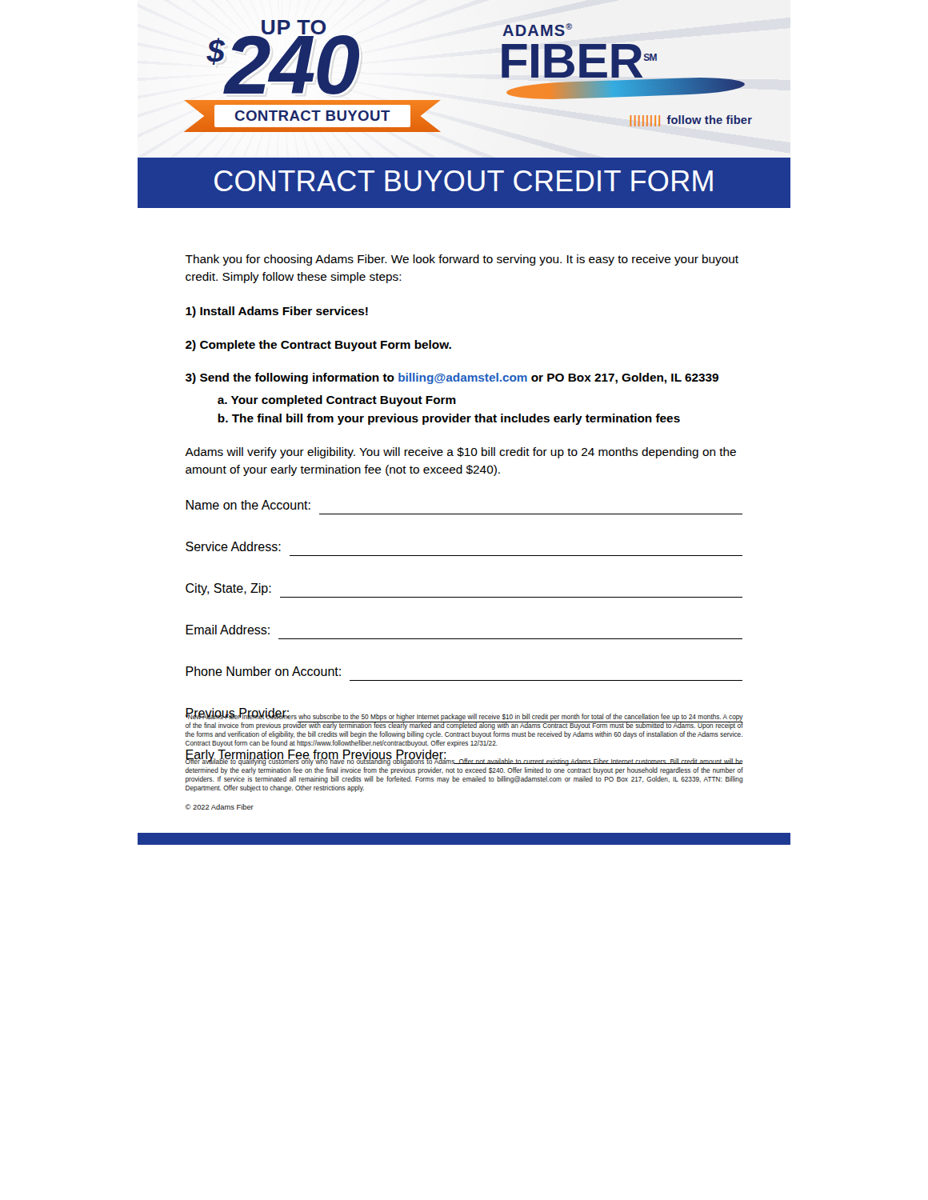Up to
$240
CONTRACT BUYOUT
ADAMS®
FIBERSM
||||||||follow the fiber
Contract Buyout Credit Form
Thank you for choosing Adams Fiber. We look forward to serving you. It is easy to receive your buyout credit. Simply follow these simple steps:
1) Install Adams Fiber services!
2) Complete the Contract Buyout Form below.
3) Send the following information to billing@adamstel.com or PO Box 217, Golden, IL 62339
a. Your completed Contract Buyout Form
b. The final bill from your previous provider that includes early termination fees
Adams will verify your eligibility. You will receive a $10 bill credit for up to 24 months depending on the amount of your early termination fee (not to exceed $240).
Name on the Account:
Service Address:
City, State, Zip:
Email Address:
Phone Number on Account:
Previous Provider:
Early Termination Fee from Previous Provider:
*New Adams Fiber Internet customers who subscribe to the 50 Mbps or higher Internet package will receive $10 in bill credit per month for total of the cancellation fee up to 24 months. A copy of the final invoice from previous provider with early termination fees clearly marked and completed along with an Adams Contract Buyout Form must be submitted to Adams. Upon receipt of the forms and verification of eligibility, the bill credits will begin the following billing cycle. Contract buyout forms must be received by Adams within 60 days of installation of the Adams service. Contract Buyout form can be found at https://www.followthefiber.net/contractbuyout. Offer expires 12/31/22.
Offer available to qualifying customers only who have no outstanding obligations to Adams. Offer not available to current existing Adams Fiber Internet customers. Bill credit amount will be determined by the early termination fee on the final invoice from the previous provider, not to exceed $240. Offer limited to one contract buyout per household regardless of the number of providers. If service is terminated all remaining bill credits will be forfeited. Forms may be emailed to billing@adamstel.com or mailed to PO Box 217, Golden, IL 62339, ATTN: Billing Department. Offer subject to change. Other restrictions apply.
© 2022 Adams Fiber